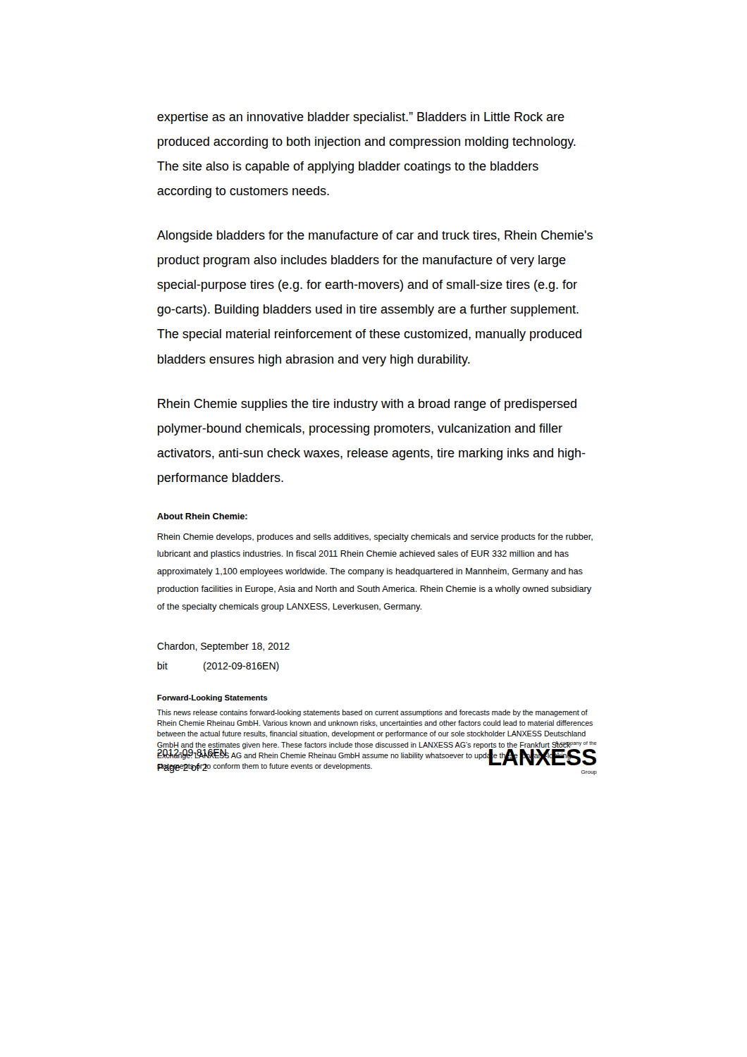expertise as an innovative bladder specialist.” Bladders in Little Rock are produced according to both injection and compression molding technology. The site also is capable of applying bladder coatings to the bladders according to customers needs.
Alongside bladders for the manufacture of car and truck tires, Rhein Chemie's product program also includes bladders for the manufacture of very large special-purpose tires (e.g. for earth-movers) and of small-size tires (e.g. for go-carts). Building bladders used in tire assembly are a further supplement. The special material reinforcement of these customized, manually produced bladders ensures high abrasion and very high durability.
Rhein Chemie supplies the tire industry with a broad range of predispersed polymer-bound chemicals, processing promoters, vulcanization and filler activators, anti-sun check waxes, release agents, tire marking inks and high-performance bladders.
About Rhein Chemie:
Rhein Chemie develops, produces and sells additives, specialty chemicals and service products for the rubber, lubricant and plastics industries. In fiscal 2011 Rhein Chemie achieved sales of EUR 332 million and has approximately 1,100 employees worldwide. The company is headquartered in Mannheim, Germany and has production facilities in Europe, Asia and North and South America. Rhein Chemie is a wholly owned subsidiary of the specialty chemicals group LANXESS, Leverkusen, Germany.
Chardon, September 18, 2012
bit (2012-09-816EN)
Forward-Looking Statements
This news release contains forward-looking statements based on current assumptions and forecasts made by the management of Rhein Chemie Rheinau GmbH. Various known and unknown risks, uncertainties and other factors could lead to material differences between the actual future results, financial situation, development or performance of our sole stockholder LANXESS Deutschland GmbH and the estimates given here. These factors include those discussed in LANXESS AG’s reports to the Frankfurt Stock Exchange. LANXESS AG and Rhein Chemie Rheinau GmbH assume no liability whatsoever to update these forward-looking statements or to conform them to future events or developments.
2012-09-816EN
Page 2 of 2
A company of the
LANXESS
Group